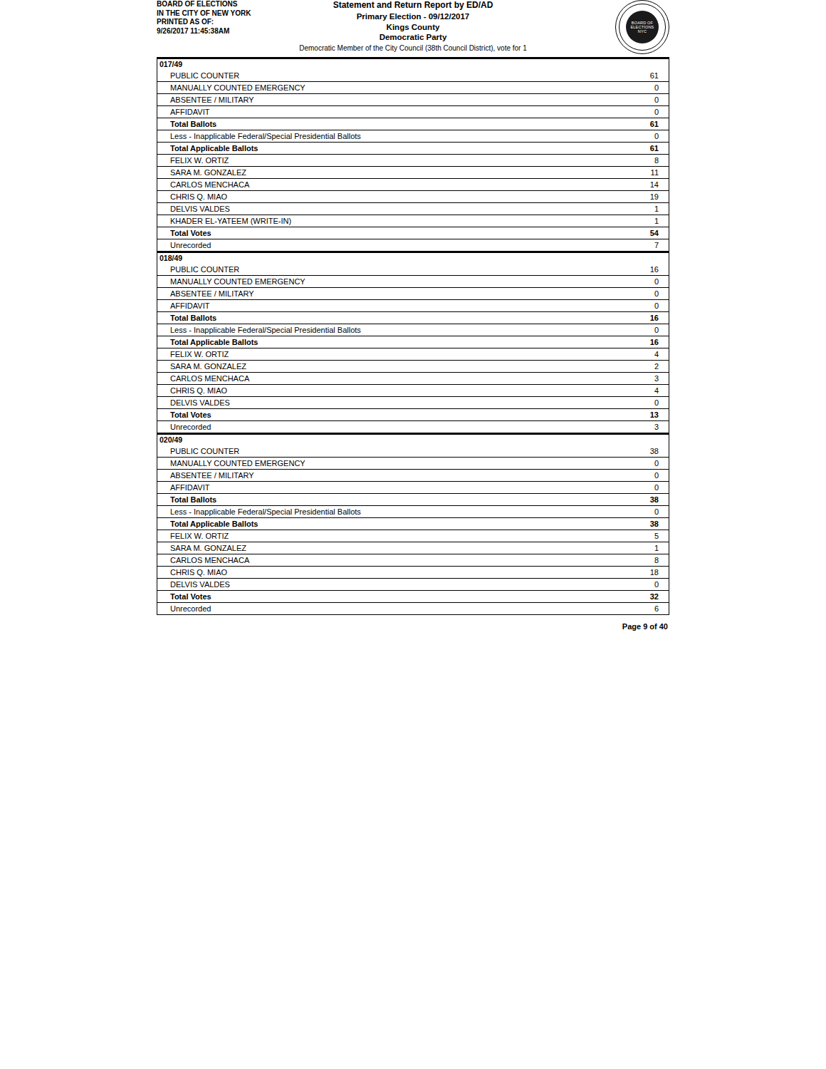BOARD OF ELECTIONS
IN THE CITY OF NEW YORK
PRINTED AS OF:
9/26/2017 11:45:38AM
Statement and Return Report by ED/AD
Primary Election - 09/12/2017
Kings County
Democratic Party
Democratic Member of the City Council (38th Council District), vote for 1
BOARD OF
ELECTIONS
NYC
017/49
| PUBLIC COUNTER | 61 |
| MANUALLY COUNTED EMERGENCY | 0 |
| ABSENTEE / MILITARY | 0 |
| AFFIDAVIT | 0 |
| Total Ballots | 61 |
| Less - Inapplicable Federal/Special Presidential Ballots | 0 |
| Total Applicable Ballots | 61 |
| FELIX W. ORTIZ | 8 |
| SARA M. GONZALEZ | 11 |
| CARLOS MENCHACA | 14 |
| CHRIS Q. MIAO | 19 |
| DELVIS VALDES | 1 |
| KHADER EL-YATEEM (WRITE-IN) | 1 |
| Total Votes | 54 |
| Unrecorded | 7 |
018/49
| PUBLIC COUNTER | 16 |
| MANUALLY COUNTED EMERGENCY | 0 |
| ABSENTEE / MILITARY | 0 |
| AFFIDAVIT | 0 |
| Total Ballots | 16 |
| Less - Inapplicable Federal/Special Presidential Ballots | 0 |
| Total Applicable Ballots | 16 |
| FELIX W. ORTIZ | 4 |
| SARA M. GONZALEZ | 2 |
| CARLOS MENCHACA | 3 |
| CHRIS Q. MIAO | 4 |
| DELVIS VALDES | 0 |
| Total Votes | 13 |
| Unrecorded | 3 |
020/49
| PUBLIC COUNTER | 38 |
| MANUALLY COUNTED EMERGENCY | 0 |
| ABSENTEE / MILITARY | 0 |
| AFFIDAVIT | 0 |
| Total Ballots | 38 |
| Less - Inapplicable Federal/Special Presidential Ballots | 0 |
| Total Applicable Ballots | 38 |
| FELIX W. ORTIZ | 5 |
| SARA M. GONZALEZ | 1 |
| CARLOS MENCHACA | 8 |
| CHRIS Q. MIAO | 18 |
| DELVIS VALDES | 0 |
| Total Votes | 32 |
| Unrecorded | 6 |
Page 9 of 40